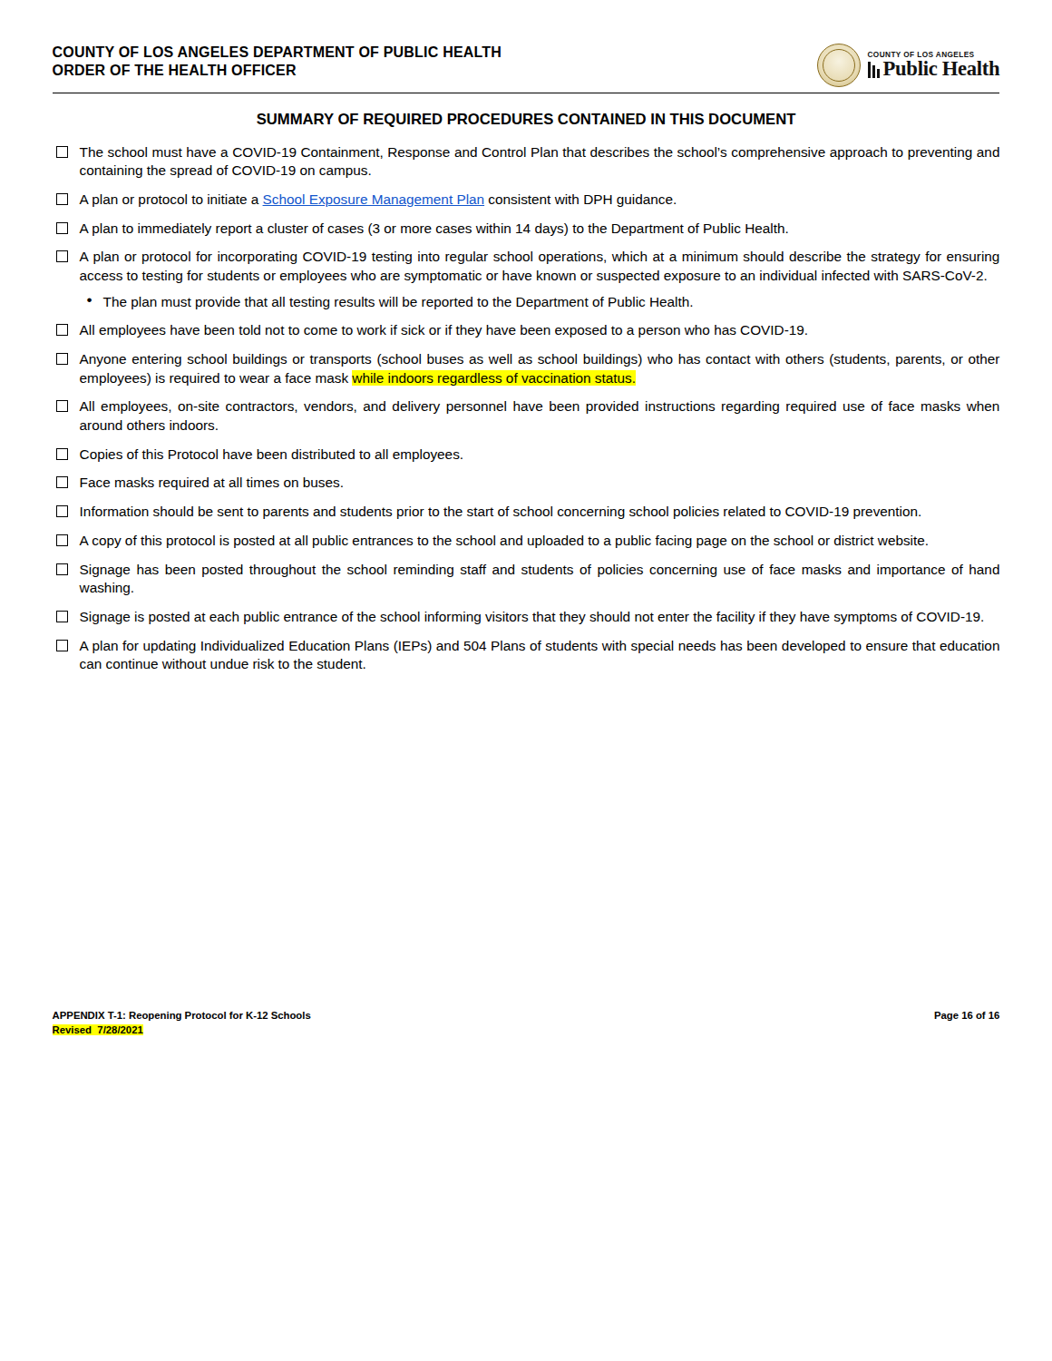COUNTY OF LOS ANGELES DEPARTMENT OF PUBLIC HEALTH
ORDER OF THE HEALTH OFFICER
County of Los Angeles Public Health
SUMMARY OF REQUIRED PROCEDURES CONTAINED IN THIS DOCUMENT
The school must have a COVID-19 Containment, Response and Control Plan that describes the school’s comprehensive approach to preventing and containing the spread of COVID-19 on campus.
A plan or protocol to initiate a School Exposure Management Plan consistent with DPH guidance.
A plan to immediately report a cluster of cases (3 or more cases within 14 days) to the Department of Public Health.
A plan or protocol for incorporating COVID-19 testing into regular school operations, which at a minimum should describe the strategy for ensuring access to testing for students or employees who are symptomatic or have known or suspected exposure to an individual infected with SARS-CoV-2.
The plan must provide that all testing results will be reported to the Department of Public Health.
All employees have been told not to come to work if sick or if they have been exposed to a person who has COVID-19.
Anyone entering school buildings or transports (school buses as well as school buildings) who has contact with others (students, parents, or other employees) is required to wear a face mask while indoors regardless of vaccination status.
All employees, on-site contractors, vendors, and delivery personnel have been provided instructions regarding required use of face masks when around others indoors.
Copies of this Protocol have been distributed to all employees.
Face masks required at all times on buses.
Information should be sent to parents and students prior to the start of school concerning school policies related to COVID-19 prevention.
A copy of this protocol is posted at all public entrances to the school and uploaded to a public facing page on the school or district website.
Signage has been posted throughout the school reminding staff and students of policies concerning use of face masks and importance of hand washing.
Signage is posted at each public entrance of the school informing visitors that they should not enter the facility if they have symptoms of COVID-19.
A plan for updating Individualized Education Plans (IEPs) and 504 Plans of students with special needs has been developed to ensure that education can continue without undue risk to the student.
APPENDIX T-1: Reopening Protocol for K-12 Schools
Page 16 of 16
Revised 7/28/2021